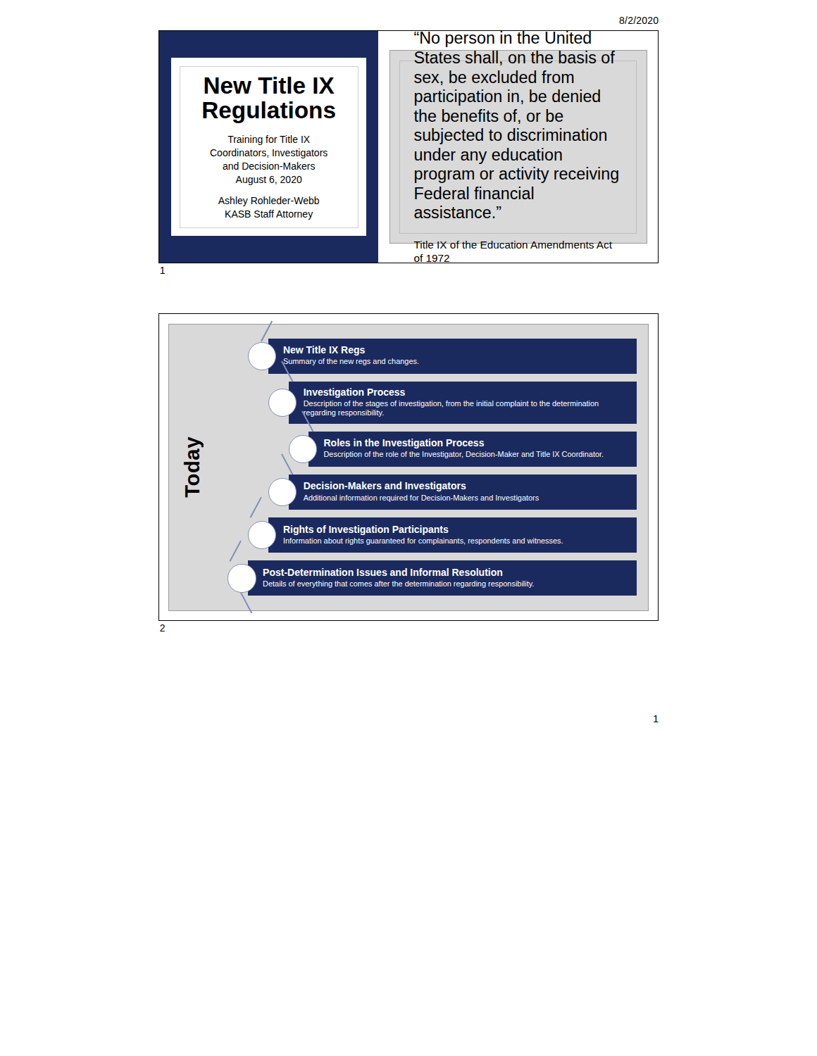8/2/2020
New Title IX
Regulations
Training for Title IX
Coordinators, Investigators
and Decision-Makers
August 6, 2020 Ashley Rohleder-Webb
KASB Staff Attorney
“No person in the United States shall, on the basis of sex, be excluded from participation in, be denied the benefits of, or be subjected to discrimination under any education program or activity receiving Federal financial assistance.”
Title IX of the Education Amendments Act of 1972
1
Today
New Title IX Regs
Summary of the new regs and changes.
Investigation Process
Description of the stages of investigation, from the initial complaint to the determination regarding responsibility.
Roles in the Investigation Process
Description of the role of the Investigator, Decision-Maker and Title IX Coordinator.
Decision-Makers and Investigators
Additional information required for Decision-Makers and Investigators
Rights of Investigation Participants
Information about rights guaranteed for complainants, respondents and witnesses.
Post-Determination Issues and Informal Resolution
Details of everything that comes after the determination regarding responsibility.
2
1